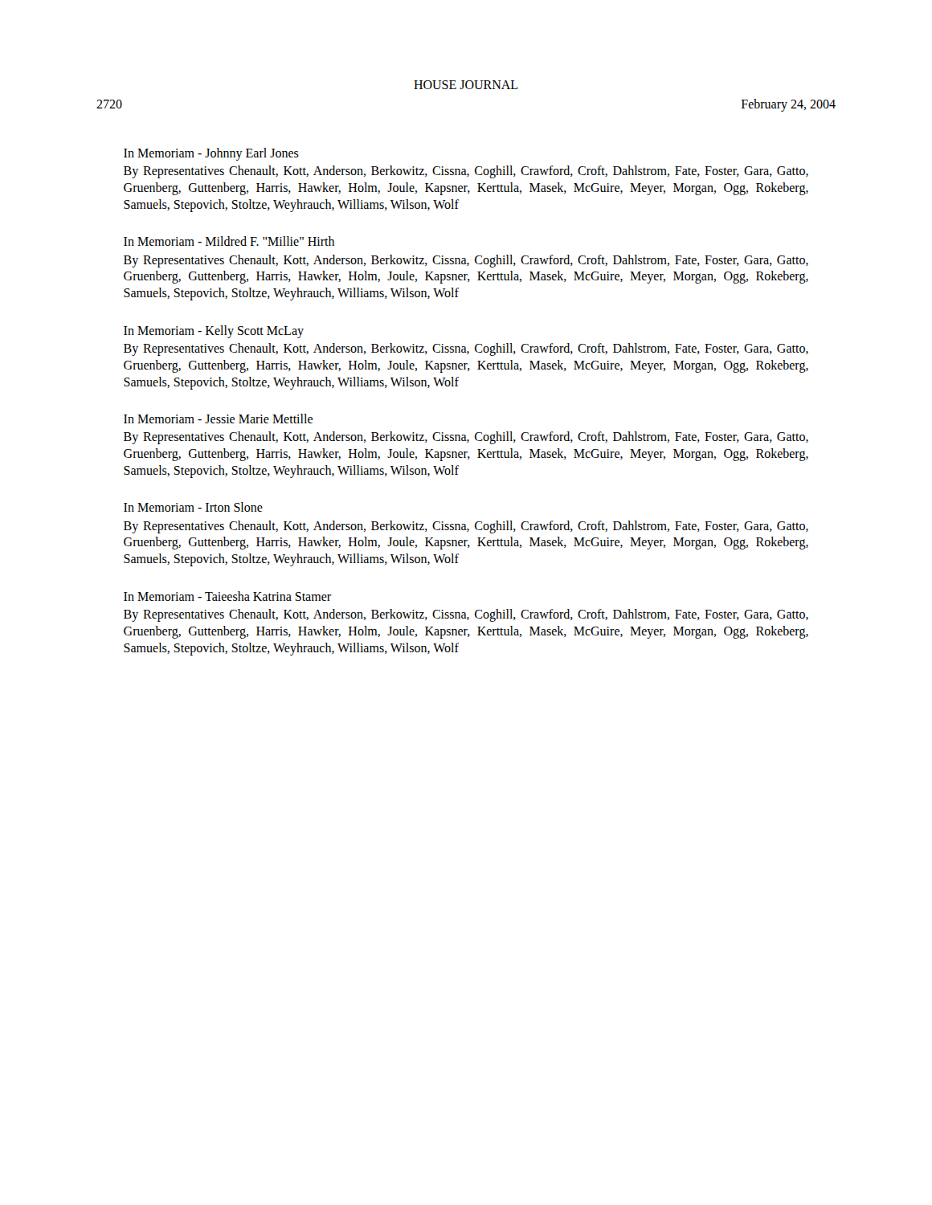HOUSE JOURNAL
2720 February 24, 2004
In Memoriam - Johnny Earl Jones
By Representatives Chenault, Kott, Anderson, Berkowitz, Cissna, Coghill, Crawford, Croft, Dahlstrom, Fate, Foster, Gara, Gatto, Gruenberg, Guttenberg, Harris, Hawker, Holm, Joule, Kapsner, Kerttula, Masek, McGuire, Meyer, Morgan, Ogg, Rokeberg, Samuels, Stepovich, Stoltze, Weyhrauch, Williams, Wilson, Wolf
In Memoriam - Mildred F. "Millie" Hirth
By Representatives Chenault, Kott, Anderson, Berkowitz, Cissna, Coghill, Crawford, Croft, Dahlstrom, Fate, Foster, Gara, Gatto, Gruenberg, Guttenberg, Harris, Hawker, Holm, Joule, Kapsner, Kerttula, Masek, McGuire, Meyer, Morgan, Ogg, Rokeberg, Samuels, Stepovich, Stoltze, Weyhrauch, Williams, Wilson, Wolf
In Memoriam - Kelly Scott McLay
By Representatives Chenault, Kott, Anderson, Berkowitz, Cissna, Coghill, Crawford, Croft, Dahlstrom, Fate, Foster, Gara, Gatto, Gruenberg, Guttenberg, Harris, Hawker, Holm, Joule, Kapsner, Kerttula, Masek, McGuire, Meyer, Morgan, Ogg, Rokeberg, Samuels, Stepovich, Stoltze, Weyhrauch, Williams, Wilson, Wolf
In Memoriam - Jessie Marie Mettille
By Representatives Chenault, Kott, Anderson, Berkowitz, Cissna, Coghill, Crawford, Croft, Dahlstrom, Fate, Foster, Gara, Gatto, Gruenberg, Guttenberg, Harris, Hawker, Holm, Joule, Kapsner, Kerttula, Masek, McGuire, Meyer, Morgan, Ogg, Rokeberg, Samuels, Stepovich, Stoltze, Weyhrauch, Williams, Wilson, Wolf
In Memoriam - Irton Slone
By Representatives Chenault, Kott, Anderson, Berkowitz, Cissna, Coghill, Crawford, Croft, Dahlstrom, Fate, Foster, Gara, Gatto, Gruenberg, Guttenberg, Harris, Hawker, Holm, Joule, Kapsner, Kerttula, Masek, McGuire, Meyer, Morgan, Ogg, Rokeberg, Samuels, Stepovich, Stoltze, Weyhrauch, Williams, Wilson, Wolf
In Memoriam - Taieesha Katrina Stamer
By Representatives Chenault, Kott, Anderson, Berkowitz, Cissna, Coghill, Crawford, Croft, Dahlstrom, Fate, Foster, Gara, Gatto, Gruenberg, Guttenberg, Harris, Hawker, Holm, Joule, Kapsner, Kerttula, Masek, McGuire, Meyer, Morgan, Ogg, Rokeberg, Samuels, Stepovich, Stoltze, Weyhrauch, Williams, Wilson, Wolf